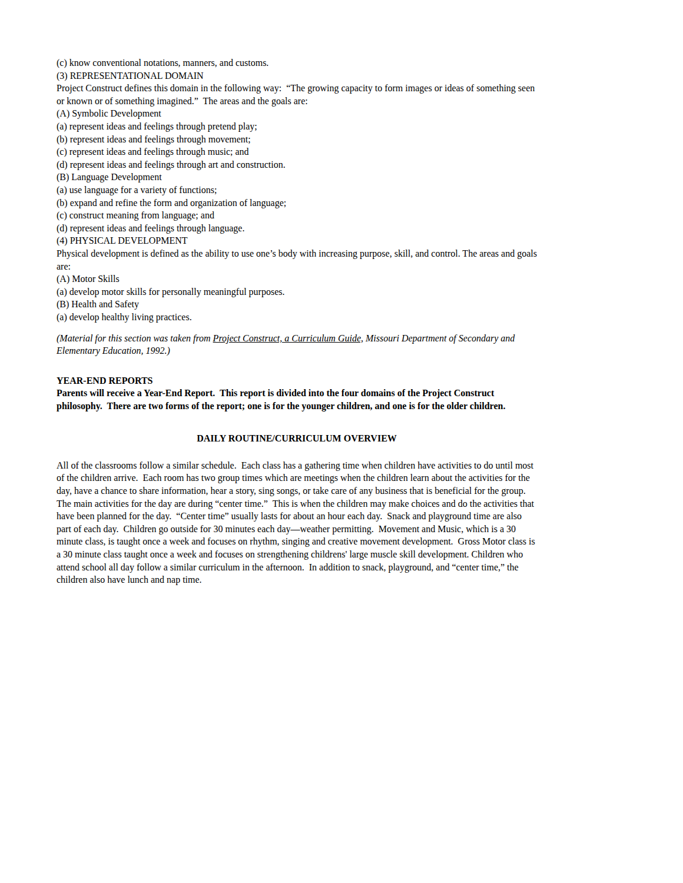(c) know conventional notations, manners, and customs.
(3) REPRESENTATIONAL DOMAIN
Project Construct defines this domain in the following way: “The growing capacity to form images or ideas of something seen or known or of something imagined.” The areas and the goals are:
(A) Symbolic Development
(a) represent ideas and feelings through pretend play;
(b) represent ideas and feelings through movement;
(c) represent ideas and feelings through music; and
(d) represent ideas and feelings through art and construction.
(B) Language Development
(a) use language for a variety of functions;
(b) expand and refine the form and organization of language;
(c) construct meaning from language; and
(d) represent ideas and feelings through language.
(4) PHYSICAL DEVELOPMENT
Physical development is defined as the ability to use one’s body with increasing purpose, skill, and control. The areas and goals are:
(A) Motor Skills
(a) develop motor skills for personally meaningful purposes.
(B) Health and Safety
(a) develop healthy living practices.
(Material for this section was taken from Project Construct, a Curriculum Guide, Missouri Department of Secondary and Elementary Education, 1992.)
YEAR-END REPORTS
Parents will receive a Year-End Report. This report is divided into the four domains of the Project Construct philosophy. There are two forms of the report; one is for the younger children, and one is for the older children.
DAILY ROUTINE/CURRICULUM OVERVIEW
All of the classrooms follow a similar schedule. Each class has a gathering time when children have activities to do until most of the children arrive. Each room has two group times which are meetings when the children learn about the activities for the day, have a chance to share information, hear a story, sing songs, or take care of any business that is beneficial for the group. The main activities for the day are during “center time.” This is when the children may make choices and do the activities that have been planned for the day. “Center time” usually lasts for about an hour each day. Snack and playground time are also part of each day. Children go outside for 30 minutes each day—weather permitting. Movement and Music, which is a 30 minute class, is taught once a week and focuses on rhythm, singing and creative movement development. Gross Motor class is a 30 minute class taught once a week and focuses on strengthening childrens' large muscle skill development. Children who attend school all day follow a similar curriculum in the afternoon. In addition to snack, playground, and “center time,” the children also have lunch and nap time.